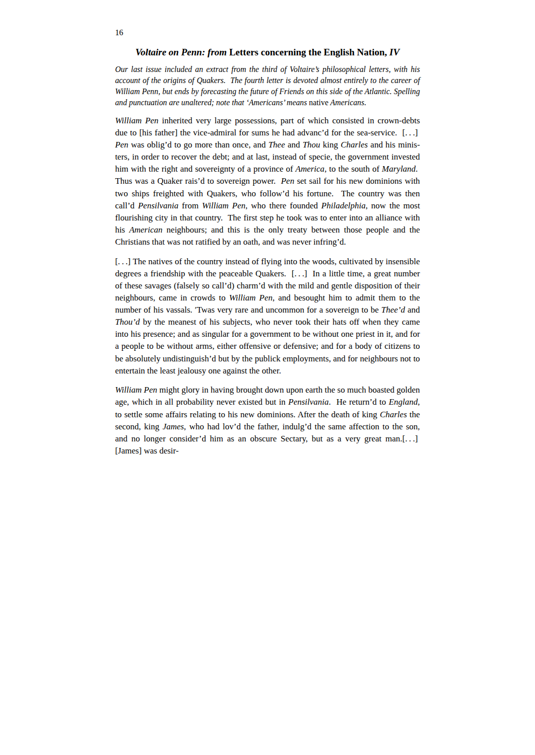16
Voltaire on Penn: from Letters concerning the English Nation, IV
Our last issue included an extract from the third of Voltaire’s philosophical letters, with his account of the origins of Quakers. The fourth letter is devoted almost entirely to the career of William Penn, but ends by forecasting the future of Friends on this side of the Atlantic. Spelling and punctuation are unaltered; note that ‘Americans’ means native Americans.
William Pen inherited very large possessions, part of which consisted in crown-debts due to [his father] the vice-admiral for sums he had advanc’d for the sea-service. [. . .] Pen was oblig’d to go more than once, and Thee and Thou king Charles and his ministers, in order to recover the debt; and at last, instead of specie, the government invested him with the right and sovereignty of a province of America, to the south of Maryland. Thus was a Quaker rais’d to sovereign power. Pen set sail for his new dominions with two ships freighted with Quakers, who follow’d his fortune. The country was then call’d Pensilvania from William Pen, who there founded Philadelphia, now the most flourishing city in that country. The first step he took was to enter into an alliance with his American neighbours; and this is the only treaty between those people and the Christians that was not ratified by an oath, and was never infring’d.
[. . .] The natives of the country instead of flying into the woods, cultivated by insensible degrees a friendship with the peaceable Quakers. [. . .] In a little time, a great number of these savages (falsely so call’d) charm’d with the mild and gentle disposition of their neighbours, came in crowds to William Pen, and besought him to admit them to the number of his vassals. ʹTwas very rare and uncommon for a sovereign to be Thee’d and Thou’d by the meanest of his subjects, who never took their hats off when they came into his presence; and as singular for a government to be without one priest in it, and for a people to be without arms, either offensive or defensive; and for a body of citizens to be absolutely undistinguish’d but by the publick employments, and for neighbours not to entertain the least jealousy one against the other.
William Pen might glory in having brought down upon earth the so much boasted golden age, which in all probability never existed but in Pensilvania. He return’d to England, to settle some affairs relating to his new dominions. After the death of king Charles the second, king James, who had lov’d the father, indulg’d the same affection to the son, and no longer consider’d him as an obscure Sectary, but as a very great man.[. . .] [James] was desir-